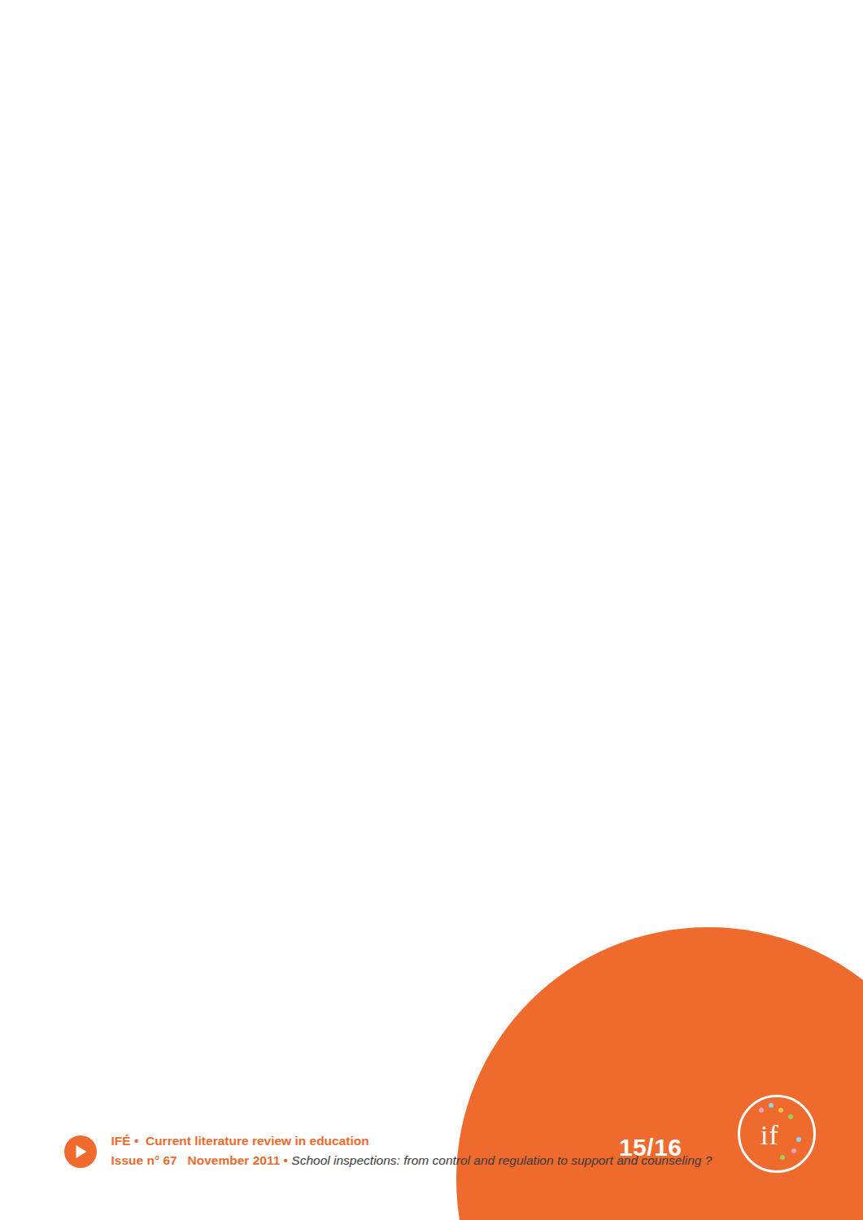IFÉ • Current literature review in education
Issue n° 67 November 2011 • School inspections: from control and regulation to support and counseling ?
15/16
ifé